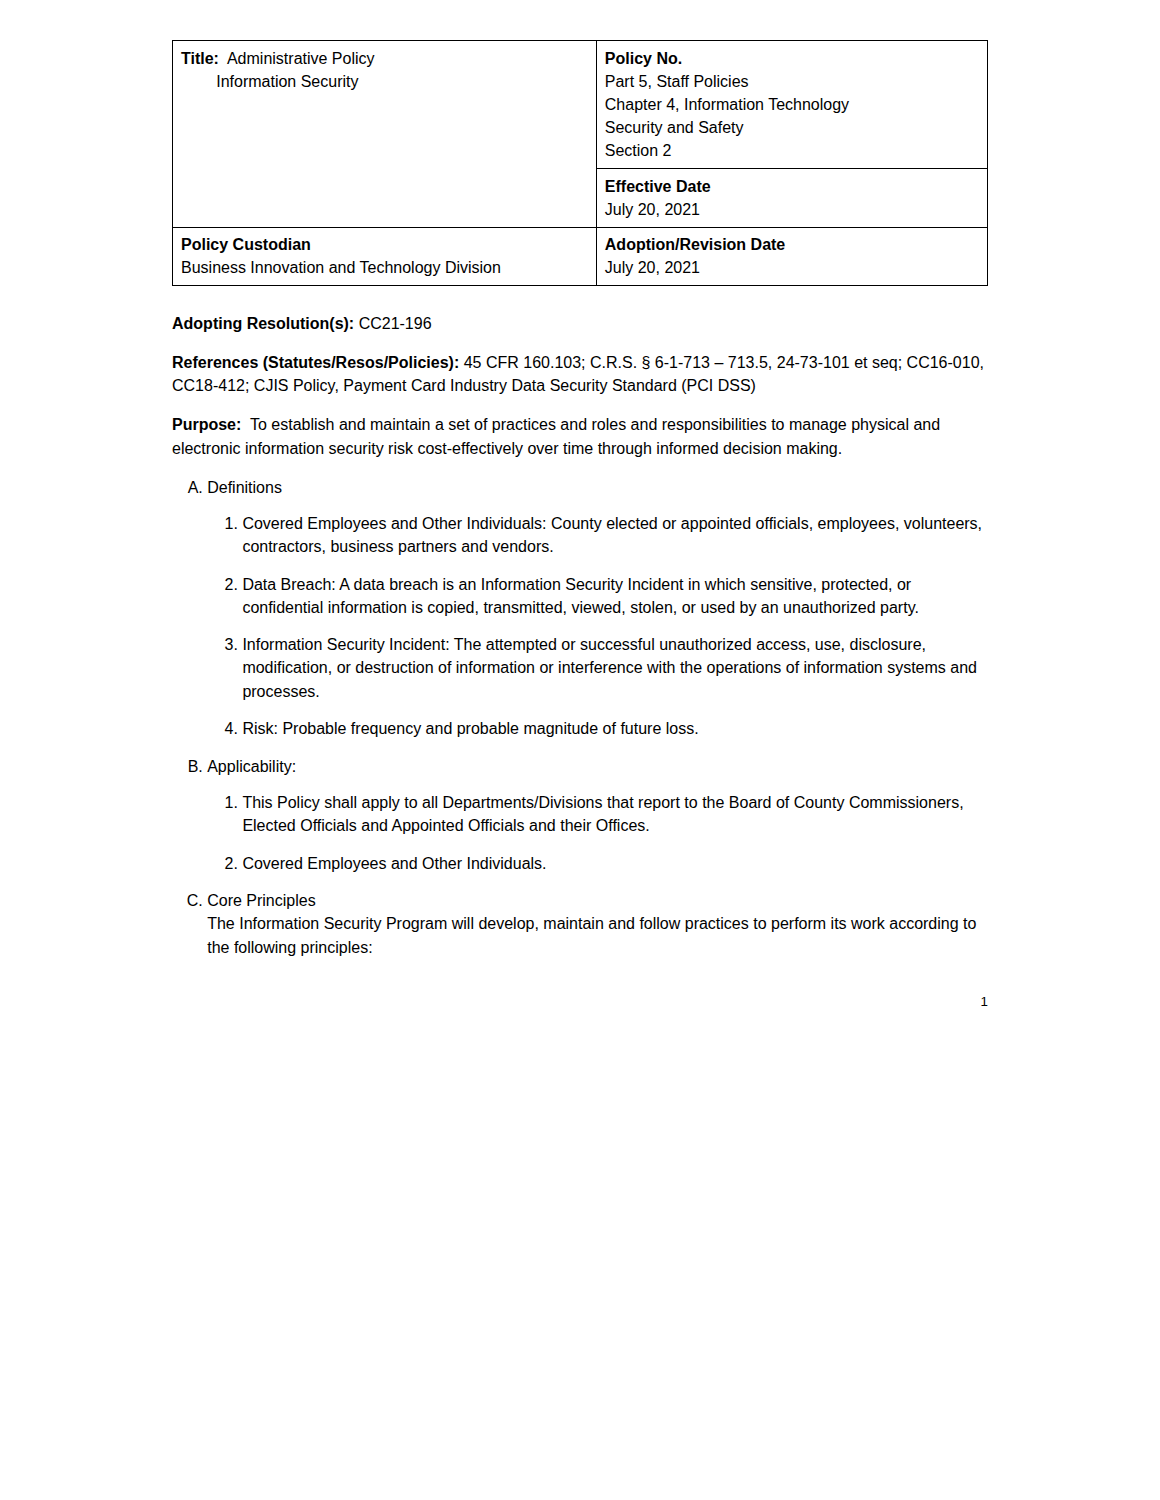| Title: Administrative Policy Information Security | Policy No. Part 5, Staff Policies Chapter 4, Information Technology Security and Safety Section 2 |
| Effective Date July 20, 2021 |
| Policy Custodian Business Innovation and Technology Division | Adoption/Revision Date July 20, 2021 |
Adopting Resolution(s): CC21-196
References (Statutes/Resos/Policies): 45 CFR 160.103; C.R.S. § 6-1-713 – 713.5, 24-73-101 et seq; CC16-010, CC18-412; CJIS Policy, Payment Card Industry Data Security Standard (PCI DSS)
Purpose: To establish and maintain a set of practices and roles and responsibilities to manage physical and electronic information security risk cost-effectively over time through informed decision making.
Definitions
Covered Employees and Other Individuals: County elected or appointed officials, employees, volunteers, contractors, business partners and vendors.
Data Breach: A data breach is an Information Security Incident in which sensitive, protected, or confidential information is copied, transmitted, viewed, stolen, or used by an unauthorized party.
Information Security Incident: The attempted or successful unauthorized access, use, disclosure, modification, or destruction of information or interference with the operations of information systems and processes.
Risk: Probable frequency and probable magnitude of future loss.
Applicability:
This Policy shall apply to all Departments/Divisions that report to the Board of County Commissioners, Elected Officials and Appointed Officials and their Offices.
Covered Employees and Other Individuals.
Core Principles
The Information Security Program will develop, maintain and follow practices to perform its work according to the following principles:
1